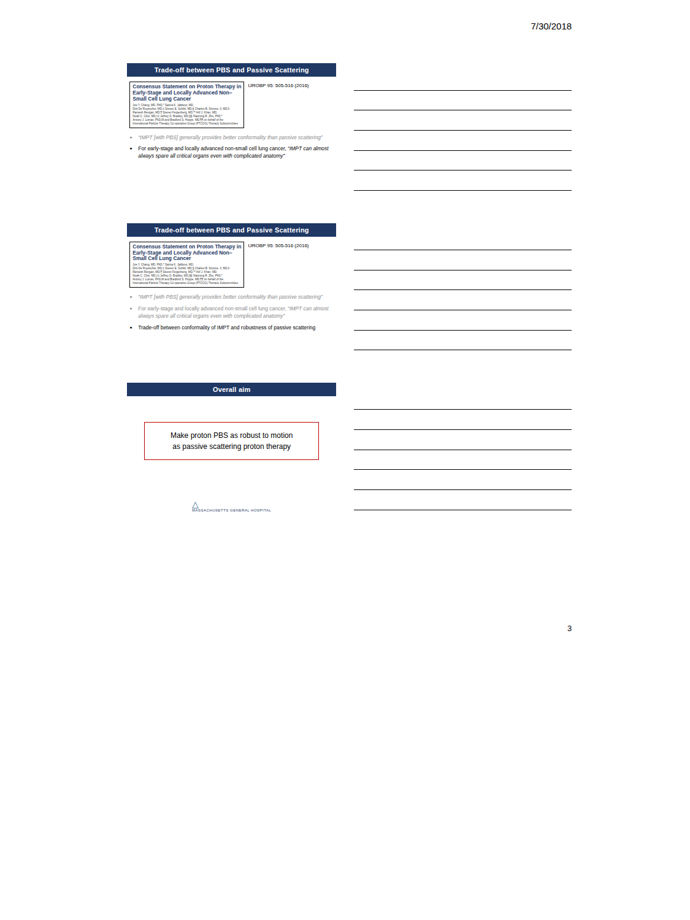7/30/2018
Trade-off between PBS and Passive Scattering
Consensus Statement on Proton Therapy in Early-Stage and Locally Advanced Non–Small Cell Lung Cancer
Joe Y. Chang, MD, PhD,* Saima K. Jabbour, MD,
Dirk De Ruysscher, MD,‡ Steven E. Schild, MD,§ Charles B. Simone, II, MD,‖
Ramesh Rengan, MD,¶ Steven Feigenberg, MD,** Atif J. Khan, MD,
Noah C. Choi, MD,‡‡ Jeffrey D. Bradley, MD,§§ Xiaorong R. Zhu, PhD,*
Antony J. Lomax, PhD,‖‖ and Bradford S. Hoppe, MD,¶¶ on behalf of the
International Particle Therapy Co-operative Group (PTCOG) Thoracic Subcommittee
IJROBP 95: 505-516 (2016)
“IMPT [with PBS] generally provides better conformality than passive scattering”
For early-stage and locally advanced non-small cell lung cancer, “IMPT can almost always spare all critical organs even with complicated anatomy”
Trade-off between PBS and Passive Scattering
Consensus Statement on Proton Therapy in Early-Stage and Locally Advanced Non–Small Cell Lung Cancer
Joe Y. Chang, MD, PhD,* Saima K. Jabbour, MD,
Dirk De Ruysscher, MD,‡ Steven E. Schild, MD,§ Charles B. Simone, II, MD,‖
Ramesh Rengan, MD,¶ Steven Feigenberg, MD,** Atif J. Khan, MD,
Noah C. Choi, MD,‡‡ Jeffrey D. Bradley, MD,§§ Xiaorong R. Zhu, PhD,*
Antony J. Lomax, PhD,‖‖ and Bradford S. Hoppe, MD,¶¶ on behalf of the
International Particle Therapy Co-operative Group (PTCOG) Thoracic Subcommittee
IJROBP 95: 505-516 (2016)
“IMPT [with PBS] generally provides better conformality than passive scattering”
For early-stage and locally advanced non-small cell lung cancer, “IMPT can almost always spare all critical organs even with complicated anatomy”
Trade-off between conformality of IMPT and robustness of passive scattering
Overall aim
Make proton PBS as robust to motion
as passive scattering proton therapy
△
MASSACHUSETTS GENERAL HOSPITAL
3